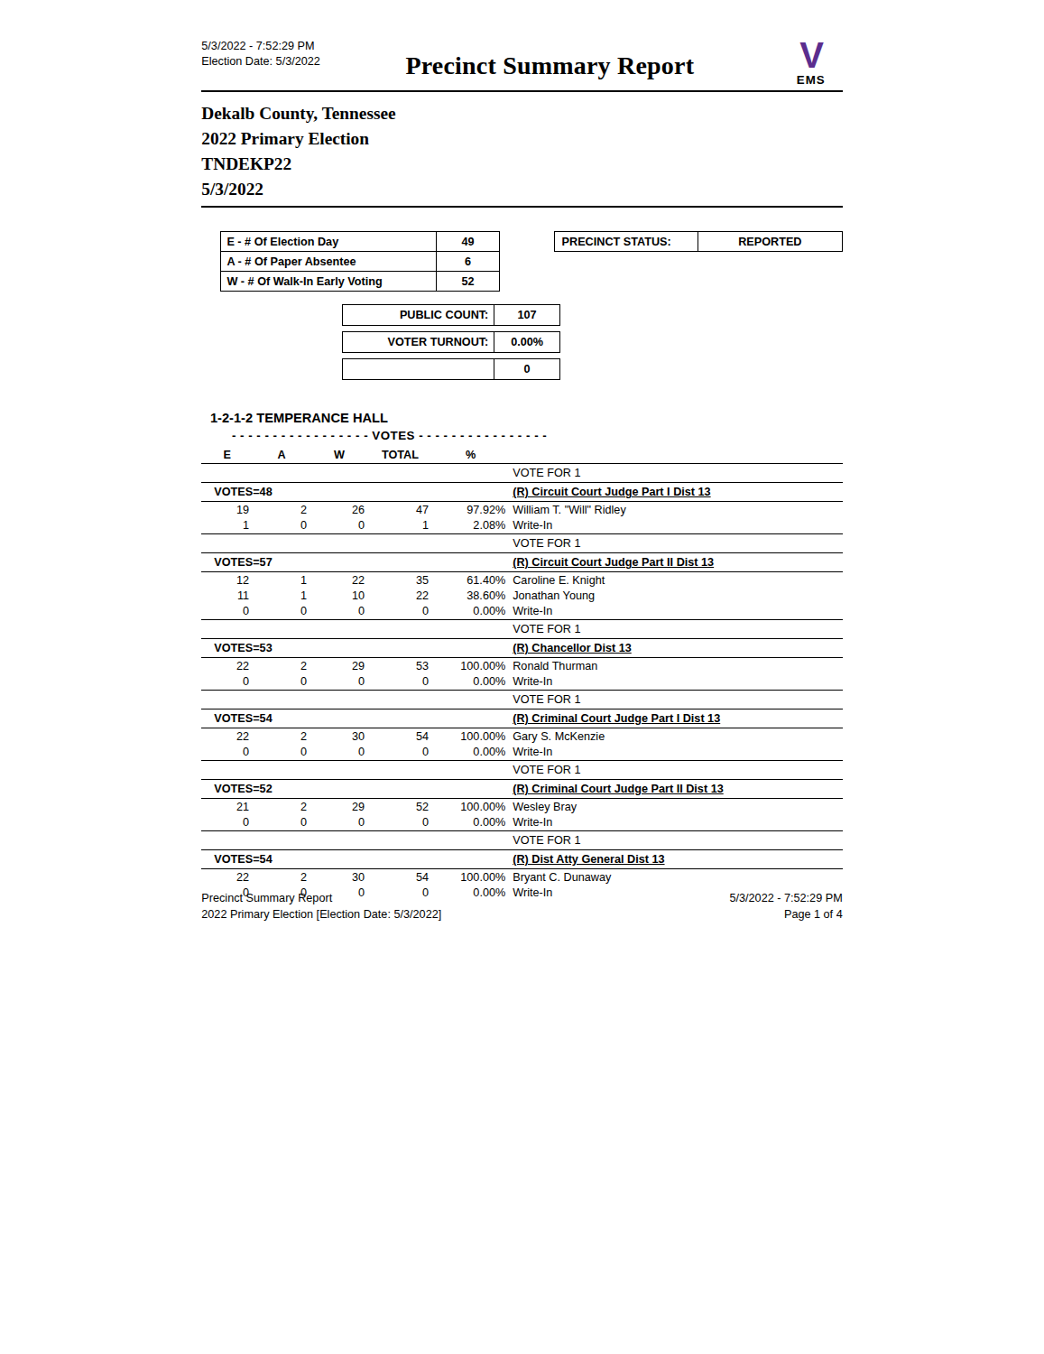5/3/2022 - 7:52:29 PM
Election Date: 5/3/2022
Precinct Summary Report
V
EMS
Dekalb County, Tennessee
2022 Primary Election
TNDEKP22
5/3/2022
| E - # Of Election Day | 49 |
| A - # Of Paper Absentee | 6 |
| W - # Of Walk-In Early Voting | 52 |
| PRECINCT STATUS: | REPORTED |
| PUBLIC COUNT: | 107 |
| VOTER TURNOUT: | 0.00% |
| | 0 |
1-2-1-2 TEMPERANCE HALL
- - - - - - - - - - - - - - - - - VOTES - - - - - - - - - - - - - - - -
| E | A | W | TOTAL | % | |
| --- | --- | --- | --- | --- | --- |
| | VOTE FOR 1 |
| VOTES=48 | | (R) Circuit Court Judge Part I Dist 13 |
| 19 | 2 | 26 | 47 | 97.92% | William T. "Will" Ridley |
| 1 | 0 | 0 | 1 | 2.08% | Write-In |
| | VOTE FOR 1 |
| VOTES=57 | | (R) Circuit Court Judge Part II Dist 13 |
| 12 | 1 | 22 | 35 | 61.40% | Caroline E. Knight |
| 11 | 1 | 10 | 22 | 38.60% | Jonathan Young |
| 0 | 0 | 0 | 0 | 0.00% | Write-In |
| | VOTE FOR 1 |
| VOTES=53 | | (R) Chancellor Dist 13 |
| 22 | 2 | 29 | 53 | 100.00% | Ronald Thurman |
| 0 | 0 | 0 | 0 | 0.00% | Write-In |
| | VOTE FOR 1 |
| VOTES=54 | | (R) Criminal Court Judge Part I Dist 13 |
| 22 | 2 | 30 | 54 | 100.00% | Gary S. McKenzie |
| 0 | 0 | 0 | 0 | 0.00% | Write-In |
| | VOTE FOR 1 |
| VOTES=52 | | (R) Criminal Court Judge Part II Dist 13 |
| 21 | 2 | 29 | 52 | 100.00% | Wesley Bray |
| 0 | 0 | 0 | 0 | 0.00% | Write-In |
| | VOTE FOR 1 |
| VOTES=54 | | (R) Dist Atty General Dist 13 |
| 22 | 2 | 30 | 54 | 100.00% | Bryant C. Dunaway |
| 0 | 0 | 0 | 0 | 0.00% | Write-In |
Precinct Summary Report
2022 Primary Election [Election Date: 5/3/2022]
5/3/2022 - 7:52:29 PM
Page 1 of 4